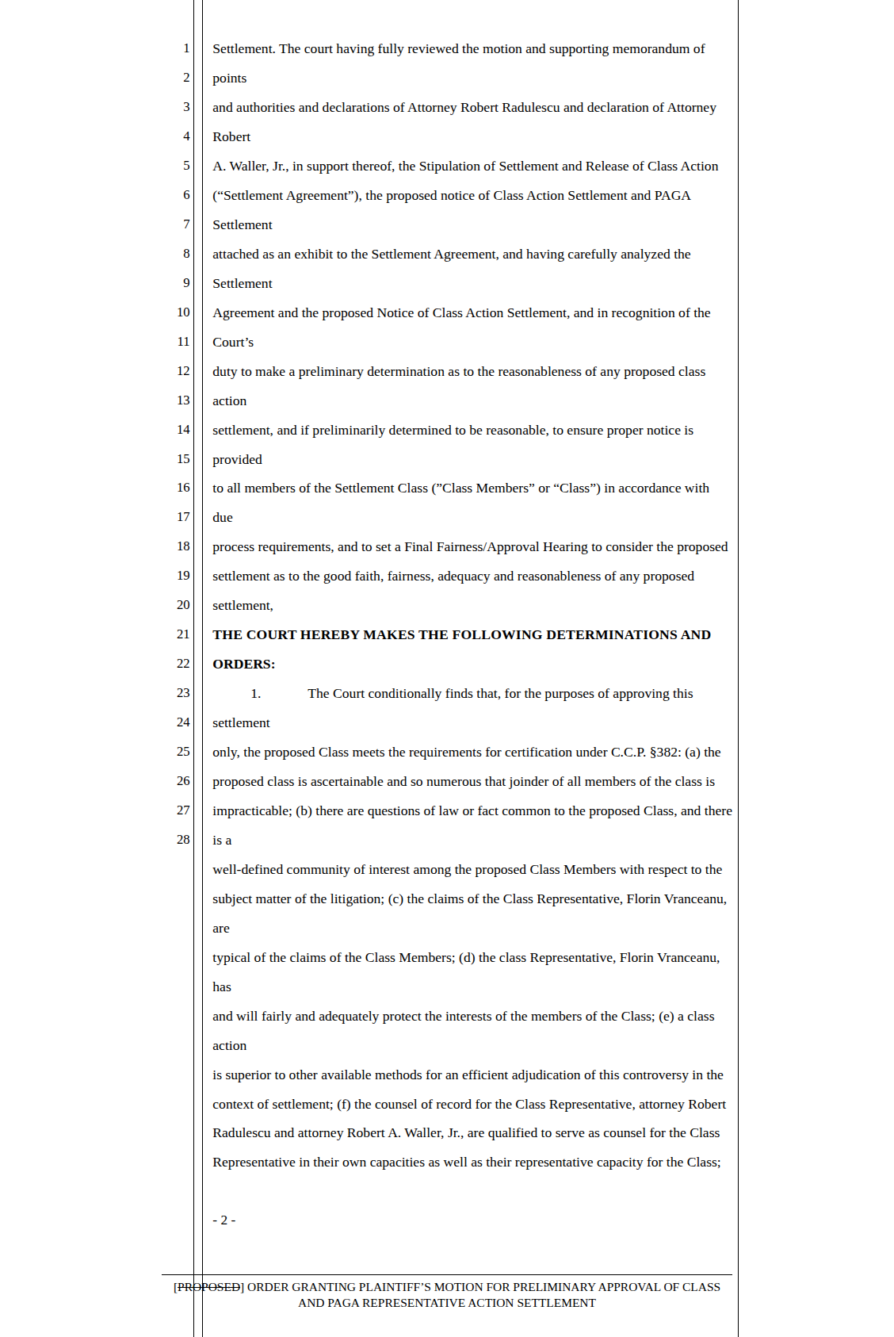1
2
3
4
5
6
7
8
9
10
11
12
13
14
15
16
17
18
19
20
21
22
23
24
25
26
27
28
Settlement. The court having fully reviewed the motion and supporting memorandum of points
and authorities and declarations of Attorney Robert Radulescu and declaration of Attorney Robert
A. Waller, Jr., in support thereof, the Stipulation of Settlement and Release of Class Action
(“Settlement Agreement”), the proposed notice of Class Action Settlement and PAGA Settlement
attached as an exhibit to the Settlement Agreement, and having carefully analyzed the Settlement
Agreement and the proposed Notice of Class Action Settlement, and in recognition of the Court’s
duty to make a preliminary determination as to the reasonableness of any proposed class action
settlement, and if preliminarily determined to be reasonable, to ensure proper notice is provided
to all members of the Settlement Class (”Class Members” or “Class”) in accordance with due
process requirements, and to set a Final Fairness/Approval Hearing to consider the proposed
settlement as to the good faith, fairness, adequacy and reasonableness of any proposed settlement,
THE COURT HEREBY MAKES THE FOLLOWING DETERMINATIONS AND
ORDERS:
1. The Court conditionally finds that, for the purposes of approving this settlement
only, the proposed Class meets the requirements for certification under C.C.P. §382: (a) the
proposed class is ascertainable and so numerous that joinder of all members of the class is
impracticable; (b) there are questions of law or fact common to the proposed Class, and there is a
well-defined community of interest among the proposed Class Members with respect to the
subject matter of the litigation; (c) the claims of the Class Representative, Florin Vranceanu, are
typical of the claims of the Class Members; (d) the class Representative, Florin Vranceanu, has
and will fairly and adequately protect the interests of the members of the Class; (e) a class action
is superior to other available methods for an efficient adjudication of this controversy in the
context of settlement; (f) the counsel of record for the Class Representative, attorney Robert
Radulescu and attorney Robert A. Waller, Jr., are qualified to serve as counsel for the Class
Representative in their own capacities as well as their representative capacity for the Class;
- 2 -
[PROPOSED] ORDER GRANTING PLAINTIFF’S MOTION FOR PRELIMINARY APPROVAL OF CLASS AND PAGA REPRESENTATIVE ACTION SETTLEMENT